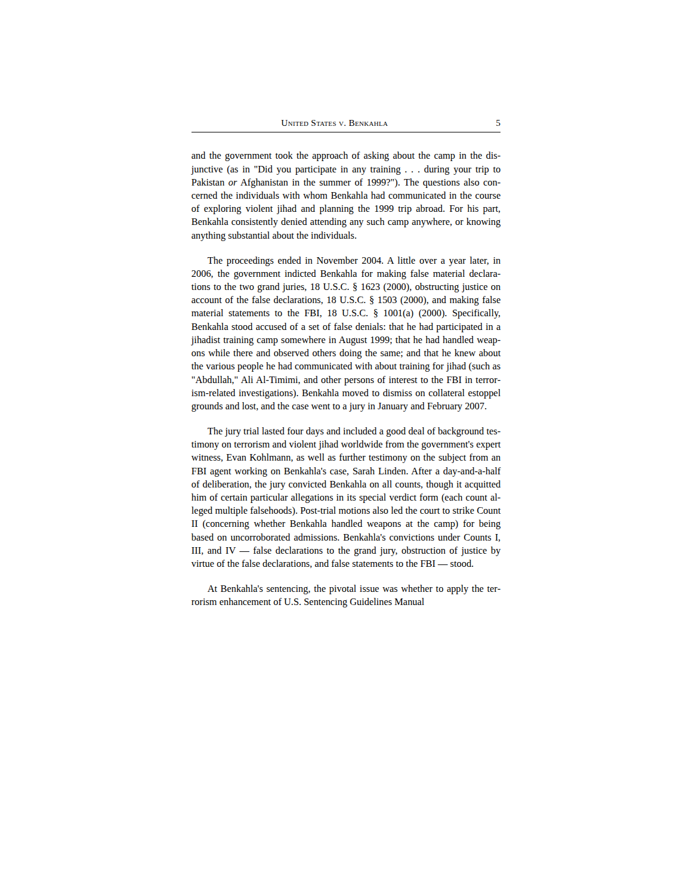United States v. Benkahla
5
and the government took the approach of asking about the camp in the disjunctive (as in "Did you participate in any training . . . during your trip to Pakistan or Afghanistan in the summer of 1999?"). The questions also concerned the individuals with whom Benkahla had communicated in the course of exploring violent jihad and planning the 1999 trip abroad. For his part, Benkahla consistently denied attending any such camp anywhere, or knowing anything substantial about the individuals.
The proceedings ended in November 2004. A little over a year later, in 2006, the government indicted Benkahla for making false material declarations to the two grand juries, 18 U.S.C. § 1623 (2000), obstructing justice on account of the false declarations, 18 U.S.C. § 1503 (2000), and making false material statements to the FBI, 18 U.S.C. § 1001(a) (2000). Specifically, Benkahla stood accused of a set of false denials: that he had participated in a jihadist training camp somewhere in August 1999; that he had handled weapons while there and observed others doing the same; and that he knew about the various people he had communicated with about training for jihad (such as "Abdullah," Ali Al-Timimi, and other persons of interest to the FBI in terrorism-related investigations). Benkahla moved to dismiss on collateral estoppel grounds and lost, and the case went to a jury in January and February 2007.
The jury trial lasted four days and included a good deal of background testimony on terrorism and violent jihad worldwide from the government's expert witness, Evan Kohlmann, as well as further testimony on the subject from an FBI agent working on Benkahla's case, Sarah Linden. After a day-and-a-half of deliberation, the jury convicted Benkahla on all counts, though it acquitted him of certain particular allegations in its special verdict form (each count alleged multiple falsehoods). Post-trial motions also led the court to strike Count II (concerning whether Benkahla handled weapons at the camp) for being based on uncorroborated admissions. Benkahla's convictions under Counts I, III, and IV — false declarations to the grand jury, obstruction of justice by virtue of the false declarations, and false statements to the FBI — stood.
At Benkahla's sentencing, the pivotal issue was whether to apply the terrorism enhancement of U.S. Sentencing Guidelines Manual